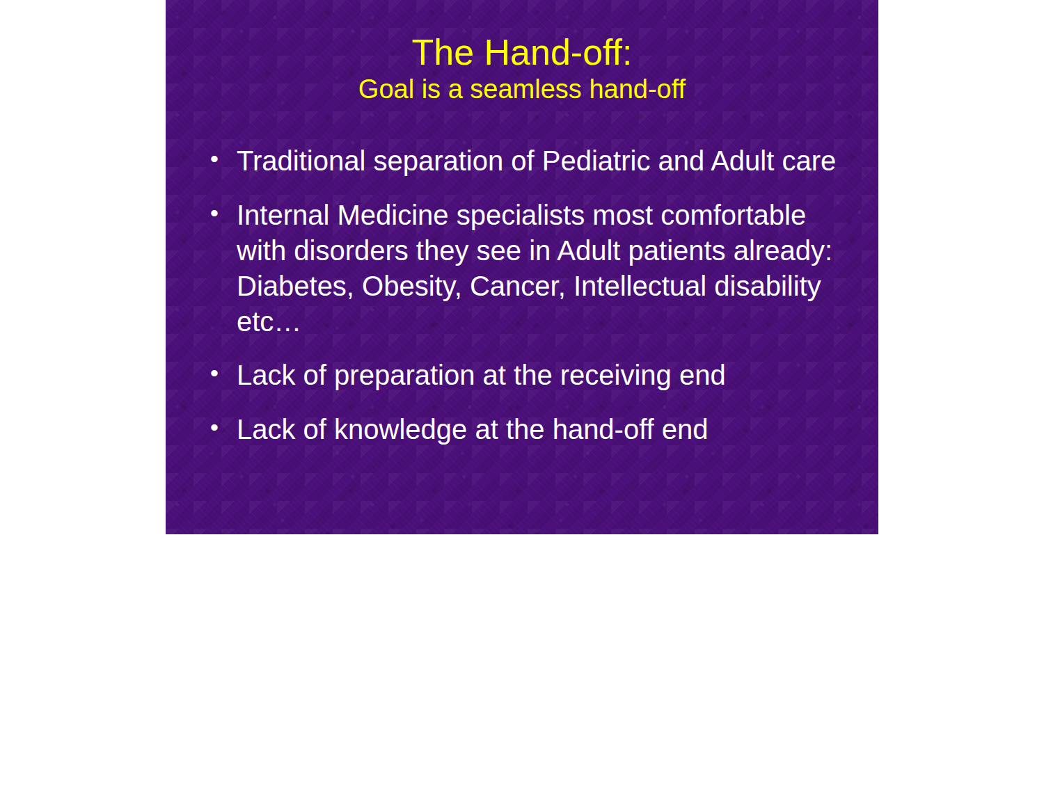The Hand-off:Goal is a seamless hand-off
Traditional separation of Pediatric and Adult care
Internal Medicine specialists most comfortable with disorders they see in Adult patients already: Diabetes, Obesity, Cancer, Intellectual disability etc…
Lack of preparation at the receiving end
Lack of knowledge at the hand-off end